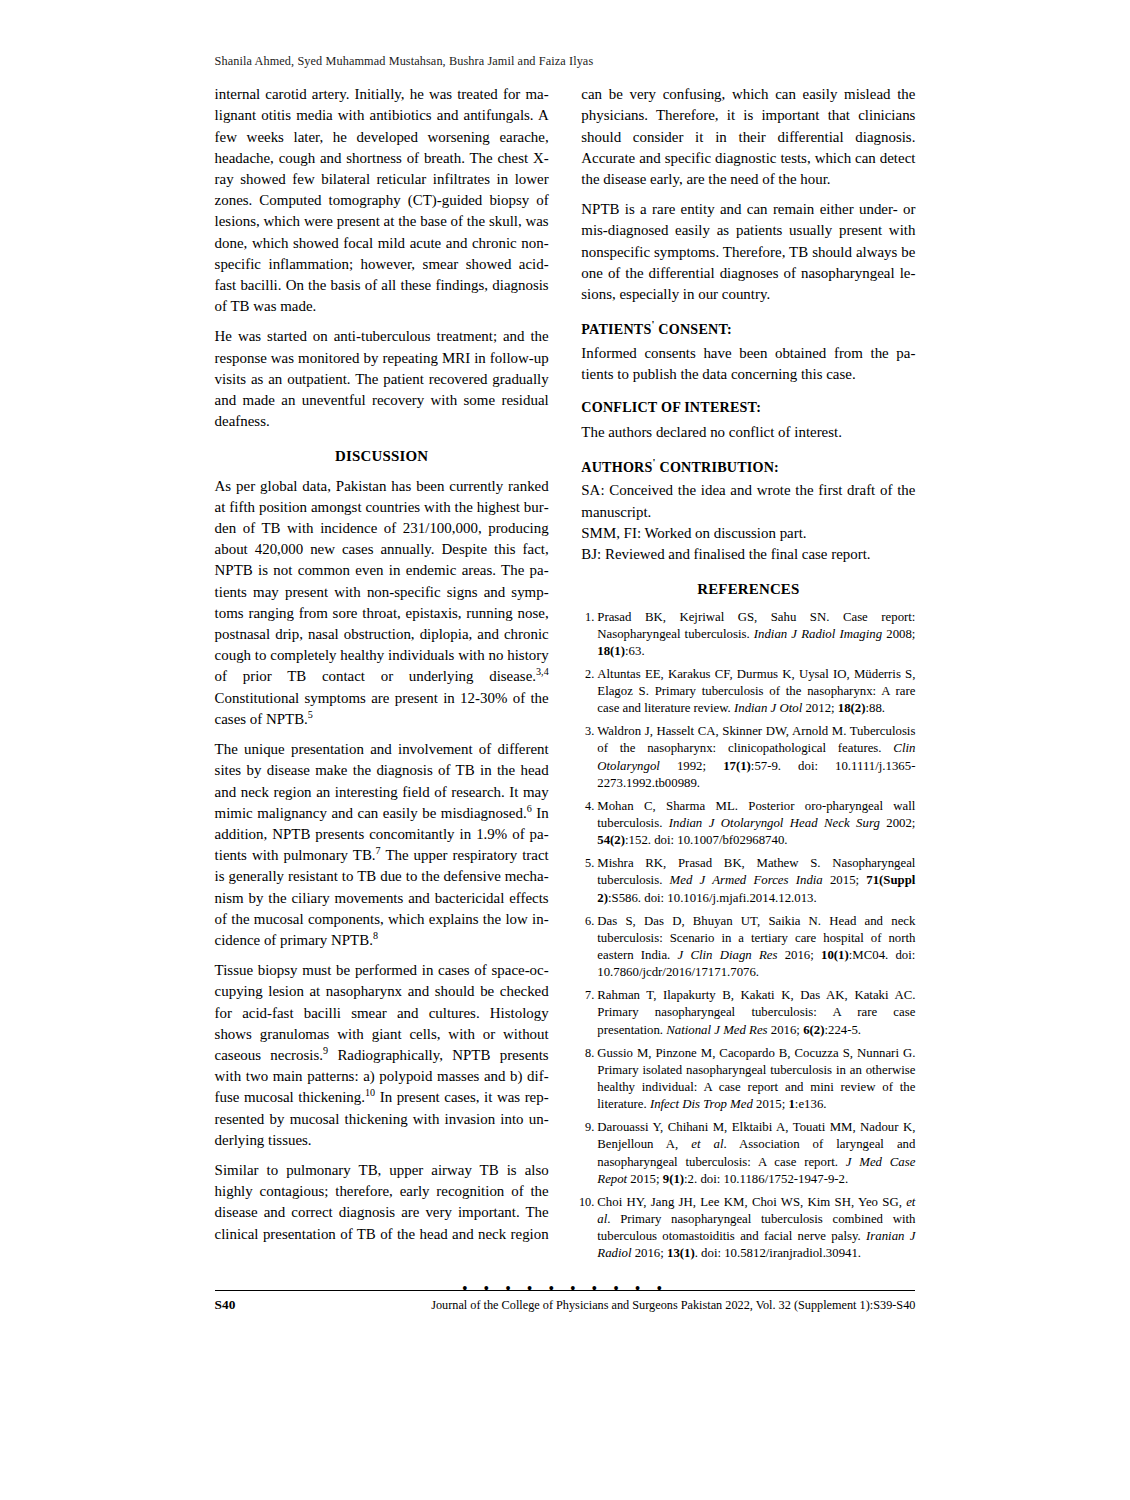Shanila Ahmed, Syed Muhammad Mustahsan, Bushra Jamil and Faiza Ilyas
internal carotid artery. Initially, he was treated for malignant otitis media with antibiotics and antifungals. A few weeks later, he developed worsening earache, headache, cough and shortness of breath. The chest X-ray showed few bilateral reticular infiltrates in lower zones. Computed tomography (CT)-guided biopsy of lesions, which were present at the base of the skull, was done, which showed focal mild acute and chronic non-specific inflammation; however, smear showed acid-fast bacilli. On the basis of all these findings, diagnosis of TB was made.
He was started on anti-tuberculous treatment; and the response was monitored by repeating MRI in follow-up visits as an outpatient. The patient recovered gradually and made an uneventful recovery with some residual deafness.
DISCUSSION
As per global data, Pakistan has been currently ranked at fifth position amongst countries with the highest burden of TB with incidence of 231/100,000, producing about 420,000 new cases annually. Despite this fact, NPTB is not common even in endemic areas. The patients may present with non-specific signs and symptoms ranging from sore throat, epistaxis, running nose, postnasal drip, nasal obstruction, diplopia, and chronic cough to completely healthy individuals with no history of prior TB contact or underlying disease.3,4 Constitutional symptoms are present in 12-30% of the cases of NPTB.5
The unique presentation and involvement of different sites by disease make the diagnosis of TB in the head and neck region an interesting field of research. It may mimic malignancy and can easily be misdiagnosed.6 In addition, NPTB presents concomitantly in 1.9% of patients with pulmonary TB.7 The upper respiratory tract is generally resistant to TB due to the defensive mechanism by the ciliary movements and bactericidal effects of the mucosal components, which explains the low incidence of primary NPTB.8
Tissue biopsy must be performed in cases of space-occupying lesion at nasopharynx and should be checked for acid-fast bacilli smear and cultures. Histology shows granulomas with giant cells, with or without caseous necrosis.9 Radiographically, NPTB presents with two main patterns: a) polypoid masses and b) diffuse mucosal thickening.10 In present cases, it was represented by mucosal thickening with invasion into underlying tissues.
Similar to pulmonary TB, upper airway TB is also highly contagious; therefore, early recognition of the disease and correct diagnosis are very important. The clinical presentation of TB of the head and neck region can be very confusing, which can easily mislead the physicians. Therefore, it is important that clinicians should consider it in their differential diagnosis. Accurate and specific diagnostic tests, which can detect the disease early, are the need of the hour.
NPTB is a rare entity and can remain either under- or mis-diagnosed easily as patients usually present with nonspecific symptoms. Therefore, TB should always be one of the differential diagnoses of nasopharyngeal lesions, especially in our country.
PATIENTS' CONSENT:
Informed consents have been obtained from the patients to publish the data concerning this case.
CONFLICT OF INTEREST:
The authors declared no conflict of interest.
AUTHORS' CONTRIBUTION:
SA: Conceived the idea and wrote the first draft of the manuscript.
SMM, FI: Worked on discussion part.
BJ: Reviewed and finalised the final case report.
REFERENCES
Prasad BK, Kejriwal GS, Sahu SN. Case report: Nasopharyngeal tuberculosis. Indian J Radiol Imaging 2008; 18(1):63.
Altuntas EE, Karakus CF, Durmus K, Uysal IO, Müderris S, Elagoz S. Primary tuberculosis of the nasopharynx: A rare case and literature review. Indian J Otol 2012; 18(2):88.
Waldron J, Hasselt CA, Skinner DW, Arnold M. Tuberculosis of the nasopharynx: clinicopathological features. Clin Otolaryngol 1992; 17(1):57-9. doi: 10.1111/j.1365-2273.1992.tb00989.
Mohan C, Sharma ML. Posterior oro-pharyngeal wall tuberculosis. Indian J Otolaryngol Head Neck Surg 2002; 54(2):152. doi: 10.1007/bf02968740.
Mishra RK, Prasad BK, Mathew S. Nasopharyngeal tuberculosis. Med J Armed Forces India 2015; 71(Suppl 2):S586. doi: 10.1016/j.mjafi.2014.12.013.
Das S, Das D, Bhuyan UT, Saikia N. Head and neck tuberculosis: Scenario in a tertiary care hospital of north eastern India. J Clin Diagn Res 2016; 10(1):MC04. doi: 10.7860/jcdr/2016/17171.7076.
Rahman T, Ilapakurty B, Kakati K, Das AK, Kataki AC. Primary nasopharyngeal tuberculosis: A rare case presentation. National J Med Res 2016; 6(2):224-5.
Gussio M, Pinzone M, Cacopardo B, Cocuzza S, Nunnari G. Primary isolated nasopharyngeal tuberculosis in an otherwise healthy individual: A case report and mini review of the literature. Infect Dis Trop Med 2015; 1:e136.
Darouassi Y, Chihani M, Elktaibi A, Touati MM, Nadour K, Benjelloun A, et al. Association of laryngeal and nasopharyngeal tuberculosis: A case report. J Med Case Repot 2015; 9(1):2. doi: 10.1186/1752-1947-9-2.
Choi HY, Jang JH, Lee KM, Choi WS, Kim SH, Yeo SG, et al. Primary nasopharyngeal tuberculosis combined with tuberculous otomastoiditis and facial nerve palsy. Iranian J Radiol 2016; 13(1). doi: 10.5812/iranjradiol.30941.
• • • • • • • • • •
S40
Journal of the College of Physicians and Surgeons Pakistan 2022, Vol. 32 (Supplement 1):S39-S40